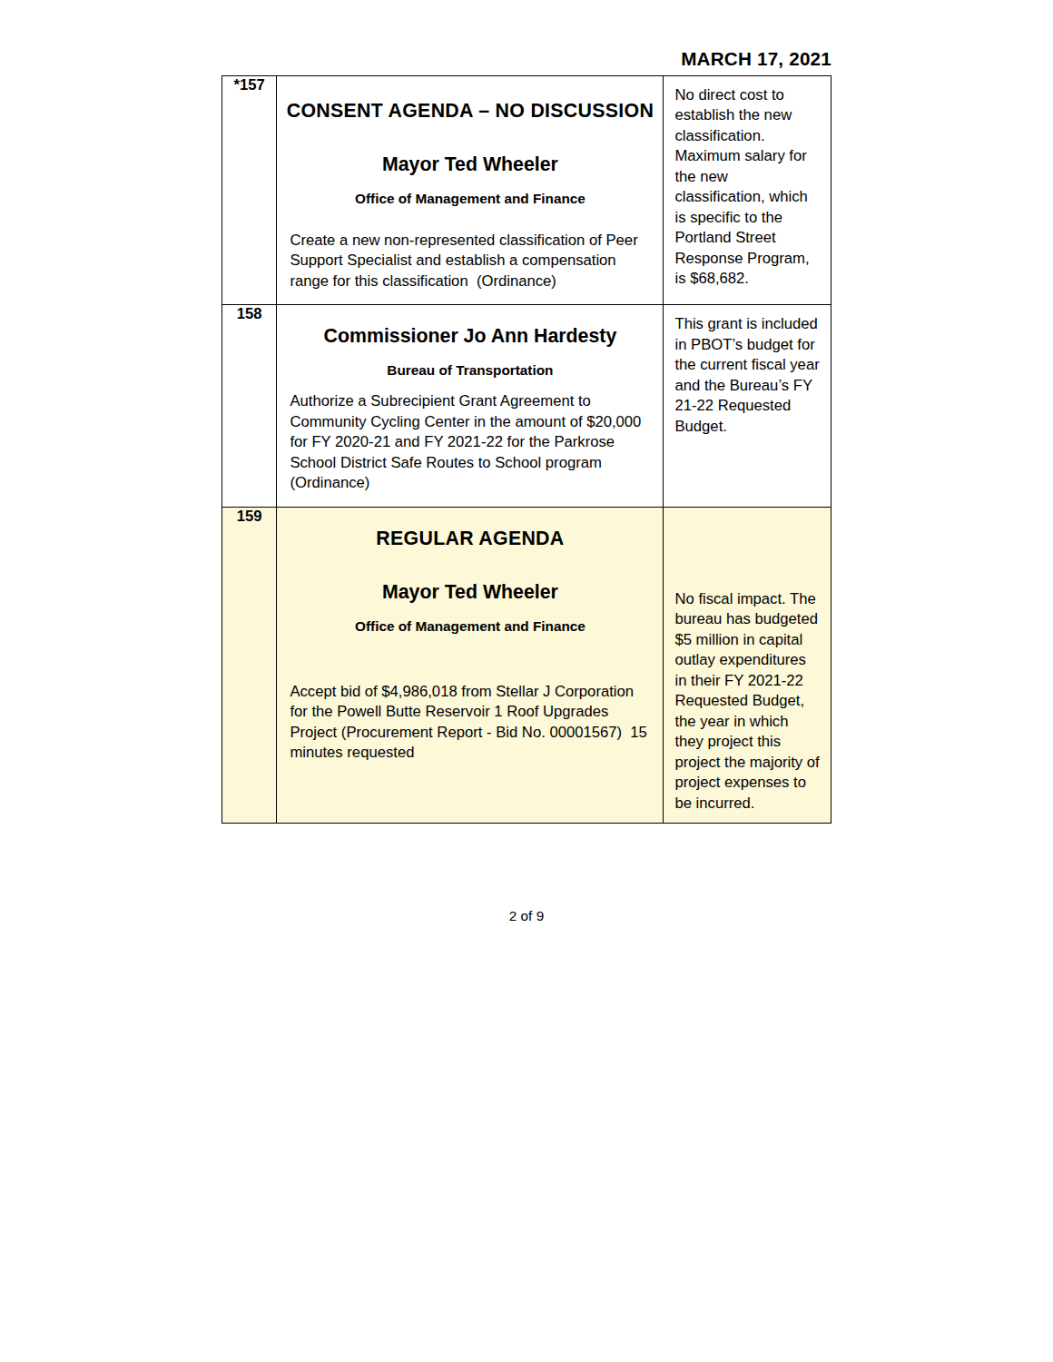MARCH 17, 2021
| *157 | CONSENT AGENDA – NO DISCUSSION Mayor Ted Wheeler Office of Management and Finance Create a new non-represented classification of Peer Support Specialist and establish a compensation range for this classification (Ordinance) | No direct cost to establish the new classification. Maximum salary for the new classification, which is specific to the Portland Street Response Program, is $68,682. |
| 158 | Commissioner Jo Ann Hardesty Bureau of Transportation Authorize a Subrecipient Grant Agreement to Community Cycling Center in the amount of $20,000 for FY 2020-21 and FY 2021-22 for the Parkrose School District Safe Routes to School program (Ordinance) | This grant is included in PBOT’s budget for the current fiscal year and the Bureau’s FY 21-22 Requested Budget. |
| 159 | REGULAR AGENDA Mayor Ted Wheeler Office of Management and Finance Accept bid of $4,986,018 from Stellar J Corporation for the Powell Butte Reservoir 1 Roof Upgrades Project (Procurement Report - Bid No. 00001567) 15 minutes requested | No fiscal impact. The bureau has budgeted $5 million in capital outlay expenditures in their FY 2021-22 Requested Budget, the year in which they project this project the majority of project expenses to be incurred. |
2 of 9